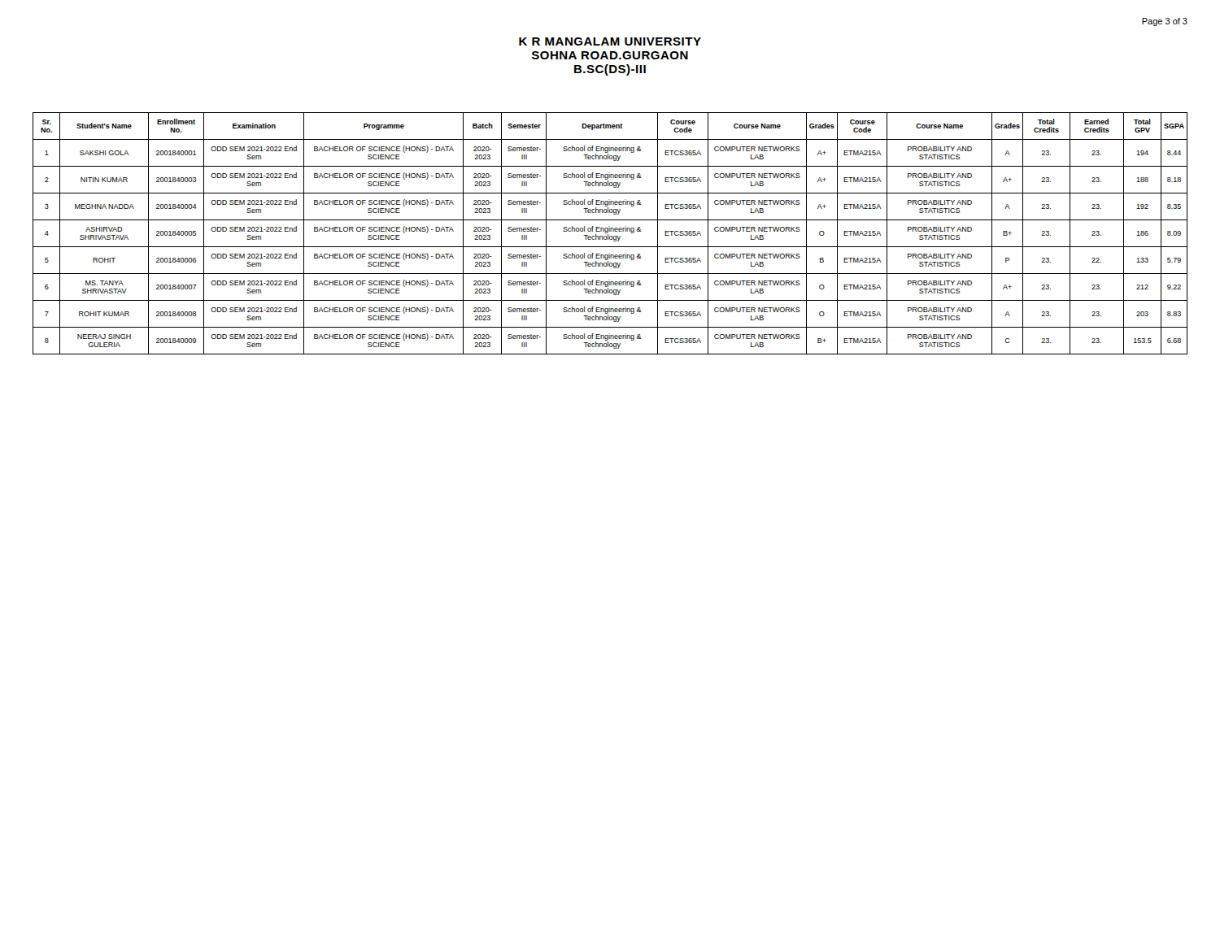Page 3 of 3
K R MANGALAM UNIVERSITY
SOHNA ROAD.GURGAON
B.SC(DS)-III
| Sr. No. | Student's Name | Enrollment No. | Examination | Programme | Batch | Semester | Department | Course Code | Course Name | Grades | Course Code | Course Name | Grades | Total Credits | Earned Credits | Total GPV | SGPA |
| --- | --- | --- | --- | --- | --- | --- | --- | --- | --- | --- | --- | --- | --- | --- | --- | --- | --- |
| 1 | SAKSHI GOLA | 2001840001 | ODD SEM 2021-2022 End Sem | BACHELOR OF SCIENCE (HONS) - DATA SCIENCE | 2020-2023 | Semester-III | School of Engineering & Technology | ETCS365A | COMPUTER NETWORKS LAB | A+ | ETMA215A | PROBABILITY AND STATISTICS | A | 23. | 23. | 194 | 8.44 |
| 2 | NITIN KUMAR | 2001840003 | ODD SEM 2021-2022 End Sem | BACHELOR OF SCIENCE (HONS) - DATA SCIENCE | 2020-2023 | Semester-III | School of Engineering & Technology | ETCS365A | COMPUTER NETWORKS LAB | A+ | ETMA215A | PROBABILITY AND STATISTICS | A+ | 23. | 23. | 188 | 8.18 |
| 3 | MEGHNA NADDA | 2001840004 | ODD SEM 2021-2022 End Sem | BACHELOR OF SCIENCE (HONS) - DATA SCIENCE | 2020-2023 | Semester-III | School of Engineering & Technology | ETCS365A | COMPUTER NETWORKS LAB | A+ | ETMA215A | PROBABILITY AND STATISTICS | A | 23. | 23. | 192 | 8.35 |
| 4 | ASHIRVAD SHRIVASTAVA | 2001840005 | ODD SEM 2021-2022 End Sem | BACHELOR OF SCIENCE (HONS) - DATA SCIENCE | 2020-2023 | Semester-III | School of Engineering & Technology | ETCS365A | COMPUTER NETWORKS LAB | O | ETMA215A | PROBABILITY AND STATISTICS | B+ | 23. | 23. | 186 | 8.09 |
| 5 | ROHIT | 2001840006 | ODD SEM 2021-2022 End Sem | BACHELOR OF SCIENCE (HONS) - DATA SCIENCE | 2020-2023 | Semester-III | School of Engineering & Technology | ETCS365A | COMPUTER NETWORKS LAB | B | ETMA215A | PROBABILITY AND STATISTICS | P | 23. | 22. | 133 | 5.79 |
| 6 | MS. TANYA SHRIVASTAV | 2001840007 | ODD SEM 2021-2022 End Sem | BACHELOR OF SCIENCE (HONS) - DATA SCIENCE | 2020-2023 | Semester-III | School of Engineering & Technology | ETCS365A | COMPUTER NETWORKS LAB | O | ETMA215A | PROBABILITY AND STATISTICS | A+ | 23. | 23. | 212 | 9.22 |
| 7 | ROHIT KUMAR | 2001840008 | ODD SEM 2021-2022 End Sem | BACHELOR OF SCIENCE (HONS) - DATA SCIENCE | 2020-2023 | Semester-III | School of Engineering & Technology | ETCS365A | COMPUTER NETWORKS LAB | O | ETMA215A | PROBABILITY AND STATISTICS | A | 23. | 23. | 203 | 8.83 |
| 8 | NEERAJ SINGH GULERIA | 2001840009 | ODD SEM 2021-2022 End Sem | BACHELOR OF SCIENCE (HONS) - DATA SCIENCE | 2020-2023 | Semester-III | School of Engineering & Technology | ETCS365A | COMPUTER NETWORKS LAB | B+ | ETMA215A | PROBABILITY AND STATISTICS | C | 23. | 23. | 153.5 | 6.68 |